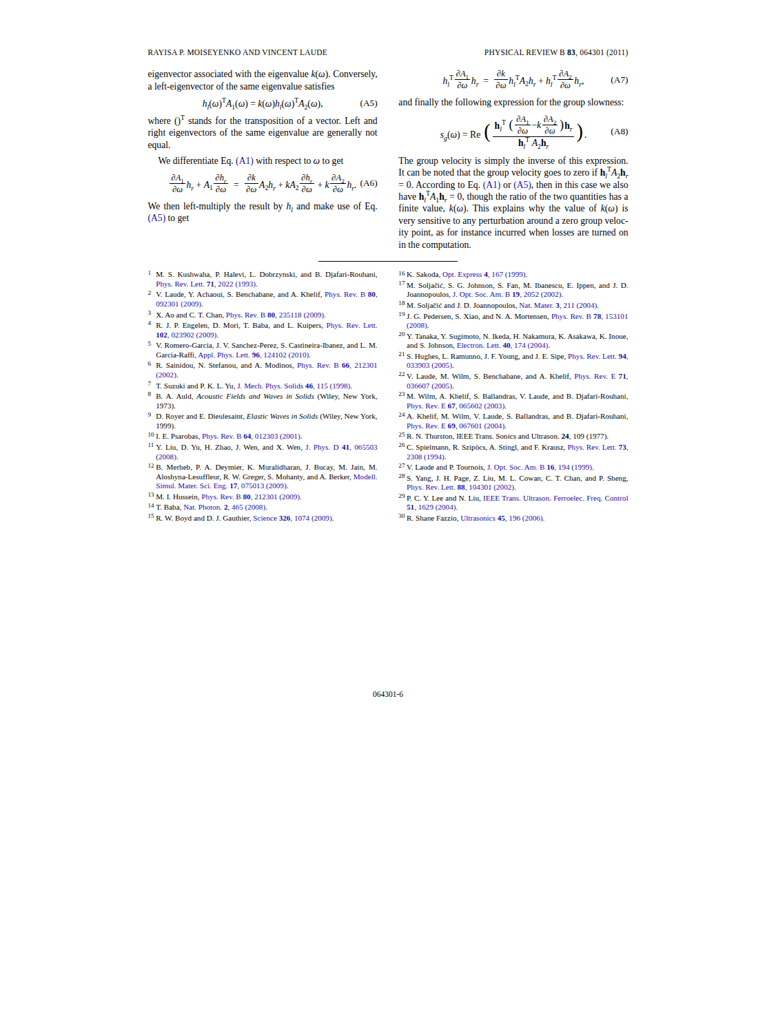Rayisa P. Moiseyenko and Vincent Laude
Physical Review B 83, 064301 (2011)
eigenvector associated with the eigenvalue k(ω). Conversely, a left-eigenvector of the same eigenvalue satisfies
hl(ω)TA1(ω) = k(ω)hl(ω)TA2(ω), (A5)
where ()T stands for the transposition of a vector. Left and right eigenvectors of the same eigenvalue are generally not equal.
We differentiate Eq. (A1) with respect to ω to get
∂A1∂ω hr + A1∂hr∂ω = ∂k∂ω A2hr + kA2∂hr∂ω + k∂A2∂ω hr. (A6)
We then left-multiply the result by hl and make use of Eq. (A5) to get
hlT∂A1∂ω hr = ∂k∂ω hlTA2hr + hlT∂A2∂ω hr, (A7)
and finally the following expression for the group slowness:
sg(ω) = Re ( hlT (∂A1∂ω − k∂A2∂ω) hr hlT A2hr ) . (A8)
The group velocity is simply the inverse of this expression. It can be noted that the group velocity goes to zero if hlTA2hr = 0. According to Eq. (A1) or (A5), then in this case we also have hlTA1hr = 0, though the ratio of the two quantities has a finite value, k(ω). This explains why the value of k(ω) is very sensitive to any perturbation around a zero group velocity point, as for instance incurred when losses are turned on in the computation.
1 M. S. Kushwaha, P. Halevi, L. Dobrzynski, and B. Djafari-Rouhani, Phys. Rev. Lett. 71, 2022 (1993).
2 V. Laude, Y. Achaoui, S. Benchabane, and A. Khelif, Phys. Rev. B 80, 092301 (2009).
3 X. Ao and C. T. Chan, Phys. Rev. B 80, 235118 (2009).
4 R. J. P. Engelen, D. Mori, T. Baba, and L. Kuipers, Phys. Rev. Lett. 102, 023902 (2009).
5 V. Romero-Garcia, J. V. Sanchez-Perez, S. Castineira-Ibanez, and L. M. Garcia-Raffi, Appl. Phys. Lett. 96, 124102 (2010).
6 R. Sainidou, N. Stefanou, and A. Modinos, Phys. Rev. B 66, 212301 (2002).
7 T. Suzuki and P. K. L. Yu, J. Mech. Phys. Solids 46, 115 (1998).
8 B. A. Auld, Acoustic Fields and Waves in Solids (Wiley, New York, 1973).
9 D. Royer and E. Dieulesaint, Elastic Waves in Solids (Wiley, New York, 1999).
10 I. E. Psarobas, Phys. Rev. B 64, 012303 (2001).
11 Y. Liu, D. Yu, H. Zhao, J. Wen, and X. Wen, J. Phys. D 41, 065503 (2008).
12 B. Merheb, P. A. Deymier, K. Muralidharan, J. Bucay, M. Jain, M. Aloshyna-Lesuffleur, R. W. Greger, S. Mohanty, and A. Berker, Modell. Simul. Mater. Sci. Eng. 17, 075013 (2009).
13 M. I. Hussein, Phys. Rev. B 80, 212301 (2009).
14 T. Baba, Nat. Photon. 2, 465 (2008).
15 R. W. Boyd and D. J. Gauthier, Science 326, 1074 (2009).
16 K. Sakoda, Opt. Express 4, 167 (1999).
17 M. Soljačić, S. G. Johnson, S. Fan, M. Ibanescu, E. Ippen, and J. D. Joannopoulos, J. Opt. Soc. Am. B 19, 2052 (2002).
18 M. Soljačić and J. D. Joannopoulos, Nat. Mater. 3, 211 (2004).
19 J. G. Pedersen, S. Xiao, and N. A. Mortensen, Phys. Rev. B 78, 153101 (2008).
20 Y. Tanaka, Y. Sugimoto, N. Ikeda, H. Nakamura, K. Asakawa, K. Inoue, and S. Johnson, Electron. Lett. 40, 174 (2004).
21 S. Hughes, L. Ramunno, J. F. Young, and J. E. Sipe, Phys. Rev. Lett. 94, 033903 (2005).
22 V. Laude, M. Wilm, S. Benchabane, and A. Khelif, Phys. Rev. E 71, 036607 (2005).
23 M. Wilm, A. Khelif, S. Ballandras, V. Laude, and B. Djafari-Rouhani, Phys. Rev. E 67, 065602 (2003).
24 A. Khelif, M. Wilm, V. Laude, S. Ballandras, and B. Djafari-Rouhani, Phys. Rev. E 69, 067601 (2004).
25 R. N. Thurston, IEEE Trans. Sonics and Ultrason. 24, 109 (1977).
26 C. Spielmann, R. Szipöcs, A. Stingl, and F. Krausz, Phys. Rev. Lett. 73, 2308 (1994).
27 V. Laude and P. Tournois, J. Opt. Soc. Am. B 16, 194 (1999).
28 S. Yang, J. H. Page, Z. Liu, M. L. Cowan, C. T. Chan, and P. Sheng, Phys. Rev. Lett. 88, 104301 (2002).
29 P. C. Y. Lee and N. Liu, IEEE Trans. Ultrason. Ferroelec. Freq. Control 51, 1629 (2004).
30 R. Shane Fazzio, Ultrasonics 45, 196 (2006).
064301-6